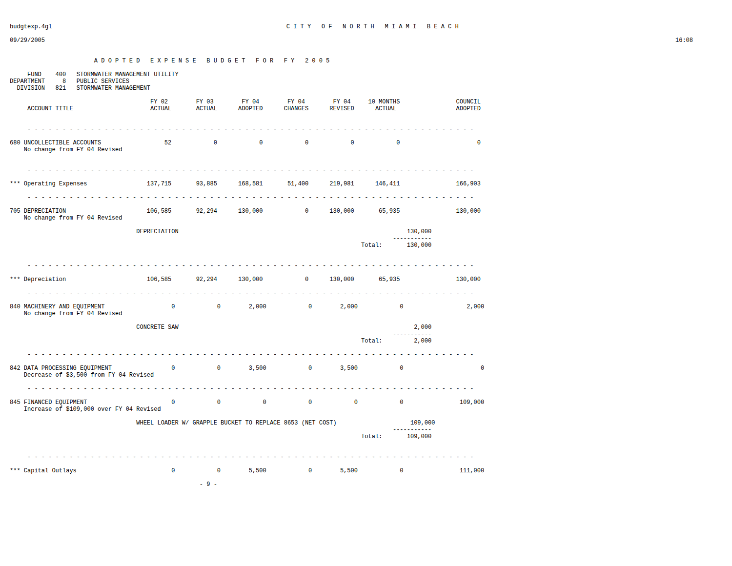budgtexp.4gl C I T Y O F N O R T H M I A M I B E A C H
09/29/2005 16:08
A D O P T E D E X P E N S E B U D G E T F O R F Y 2 0 0 5 FUND 400 STORMWATER MANAGEMENT UTILITY DEPARTMENT 8 PUBLIC SERVICES DIVISION 821 STORMWATER MANAGEMENT FY 02 FY 03 FY 04 FY 04 FY 04 10 MONTHS COUNCIL ACCOUNT TITLE ACTUAL ACTUAL ADOPTED CHANGES REVISED ACTUAL ADOPTED - - - - - - - - - - - - - - - - - - - - - - - - - - - - - - - - - - - - - - - - - - - - - - - - - - - - - - - - - - - - - - - - 680 UNCOLLECTIBLE ACCOUNTS 52 0 0 0 0 0 0 No change from FY 04 Revised - - - - - - - - - - - - - - - - - - - - - - - - - - - - - - - - - - - - - - - - - - - - - - - - - - - - - - - - - - - - - - - - *** Operating Expenses 137,715 93,885 168,581 51,400 219,981 146,411 166,903 - - - - - - - - - - - - - - - - - - - - - - - - - - - - - - - - - - - - - - - - - - - - - - - - - - - - - - - - - - - - - - - - 705 DEPRECIATION 106,585 92,294 130,000 0 130,000 65,935 130,000 No change from FY 04 Revised DEPRECIATION 130,000 ----------- Total: 130,000 - - - - - - - - - - - - - - - - - - - - - - - - - - - - - - - - - - - - - - - - - - - - - - - - - - - - - - - - - - - - - - - - *** Depreciation 106,585 92,294 130,000 0 130,000 65,935 130,000 - - - - - - - - - - - - - - - - - - - - - - - - - - - - - - - - - - - - - - - - - - - - - - - - - - - - - - - - - - - - - - - - 840 MACHINERY AND EQUIPMENT 0 0 2,000 0 2,000 0 2,000 No change from FY 04 Revised CONCRETE SAW 2,000 ----------- Total: 2,000 - - - - - - - - - - - - - - - - - - - - - - - - - - - - - - - - - - - - - - - - - - - - - - - - - - - - - - - - - - - - - - - - 842 DATA PROCESSING EQUIPMENT 0 0 3,500 0 3,500 0 0 Decrease of $3,500 from FY 04 Revised - - - - - - - - - - - - - - - - - - - - - - - - - - - - - - - - - - - - - - - - - - - - - - - - - - - - - - - - - - - - - - - - 845 FINANCED EQUIPMENT 0 0 0 0 0 0 109,000 Increase of $109,000 over FY 04 Revised WHEEL LOADER W/ GRAPPLE BUCKET TO REPLACE 8653 (NET COST) 109,000 ----------- Total: 109,000 - - - - - - - - - - - - - - - - - - - - - - - - - - - - - - - - - - - - - - - - - - - - - - - - - - - - - - - - - - - - - - - - *** Capital Outlays 0 0 5,500 0 5,500 0 111,000 - 9 -